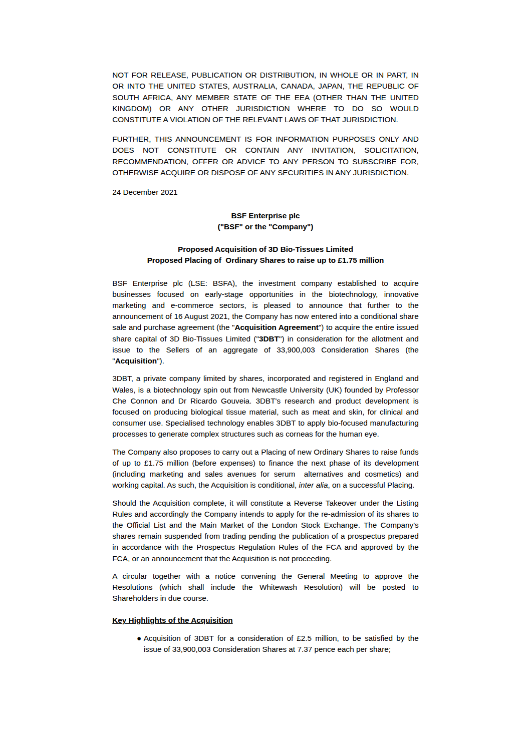NOT FOR RELEASE, PUBLICATION OR DISTRIBUTION, IN WHOLE OR IN PART, IN OR INTO THE UNITED STATES, AUSTRALIA, CANADA, JAPAN, THE REPUBLIC OF SOUTH AFRICA, ANY MEMBER STATE OF THE EEA (OTHER THAN THE UNITED KINGDOM) OR ANY OTHER JURISDICTION WHERE TO DO SO WOULD CONSTITUTE A VIOLATION OF THE RELEVANT LAWS OF THAT JURISDICTION.
FURTHER, THIS ANNOUNCEMENT IS FOR INFORMATION PURPOSES ONLY AND DOES NOT CONSTITUTE OR CONTAIN ANY INVITATION, SOLICITATION, RECOMMENDATION, OFFER OR ADVICE TO ANY PERSON TO SUBSCRIBE FOR, OTHERWISE ACQUIRE OR DISPOSE OF ANY SECURITIES IN ANY JURISDICTION.
24 December 2021
BSF Enterprise plc
("BSF" or the "Company")
Proposed Acquisition of 3D Bio-Tissues Limited
Proposed Placing of Ordinary Shares to raise up to £1.75 million
BSF Enterprise plc (LSE: BSFA), the investment company established to acquire businesses focused on early-stage opportunities in the biotechnology, innovative marketing and e-commerce sectors, is pleased to announce that further to the announcement of 16 August 2021, the Company has now entered into a conditional share sale and purchase agreement (the "Acquisition Agreement") to acquire the entire issued share capital of 3D Bio-Tissues Limited ("3DBT") in consideration for the allotment and issue to the Sellers of an aggregate of 33,900,003 Consideration Shares (the "Acquisition").
3DBT, a private company limited by shares, incorporated and registered in England and Wales, is a biotechnology spin out from Newcastle University (UK) founded by Professor Che Connon and Dr Ricardo Gouveia. 3DBT's research and product development is focused on producing biological tissue material, such as meat and skin, for clinical and consumer use. Specialised technology enables 3DBT to apply bio-focused manufacturing processes to generate complex structures such as corneas for the human eye.
The Company also proposes to carry out a Placing of new Ordinary Shares to raise funds of up to £1.75 million (before expenses) to finance the next phase of its development (including marketing and sales avenues for serum alternatives and cosmetics) and working capital. As such, the Acquisition is conditional, inter alia, on a successful Placing.
Should the Acquisition complete, it will constitute a Reverse Takeover under the Listing Rules and accordingly the Company intends to apply for the re-admission of its shares to the Official List and the Main Market of the London Stock Exchange. The Company's shares remain suspended from trading pending the publication of a prospectus prepared in accordance with the Prospectus Regulation Rules of the FCA and approved by the FCA, or an announcement that the Acquisition is not proceeding.
A circular together with a notice convening the General Meeting to approve the Resolutions (which shall include the Whitewash Resolution) will be posted to Shareholders in due course.
Key Highlights of the Acquisition
Acquisition of 3DBT for a consideration of £2.5 million, to be satisfied by the issue of 33,900,003 Consideration Shares at 7.37 pence each per share;